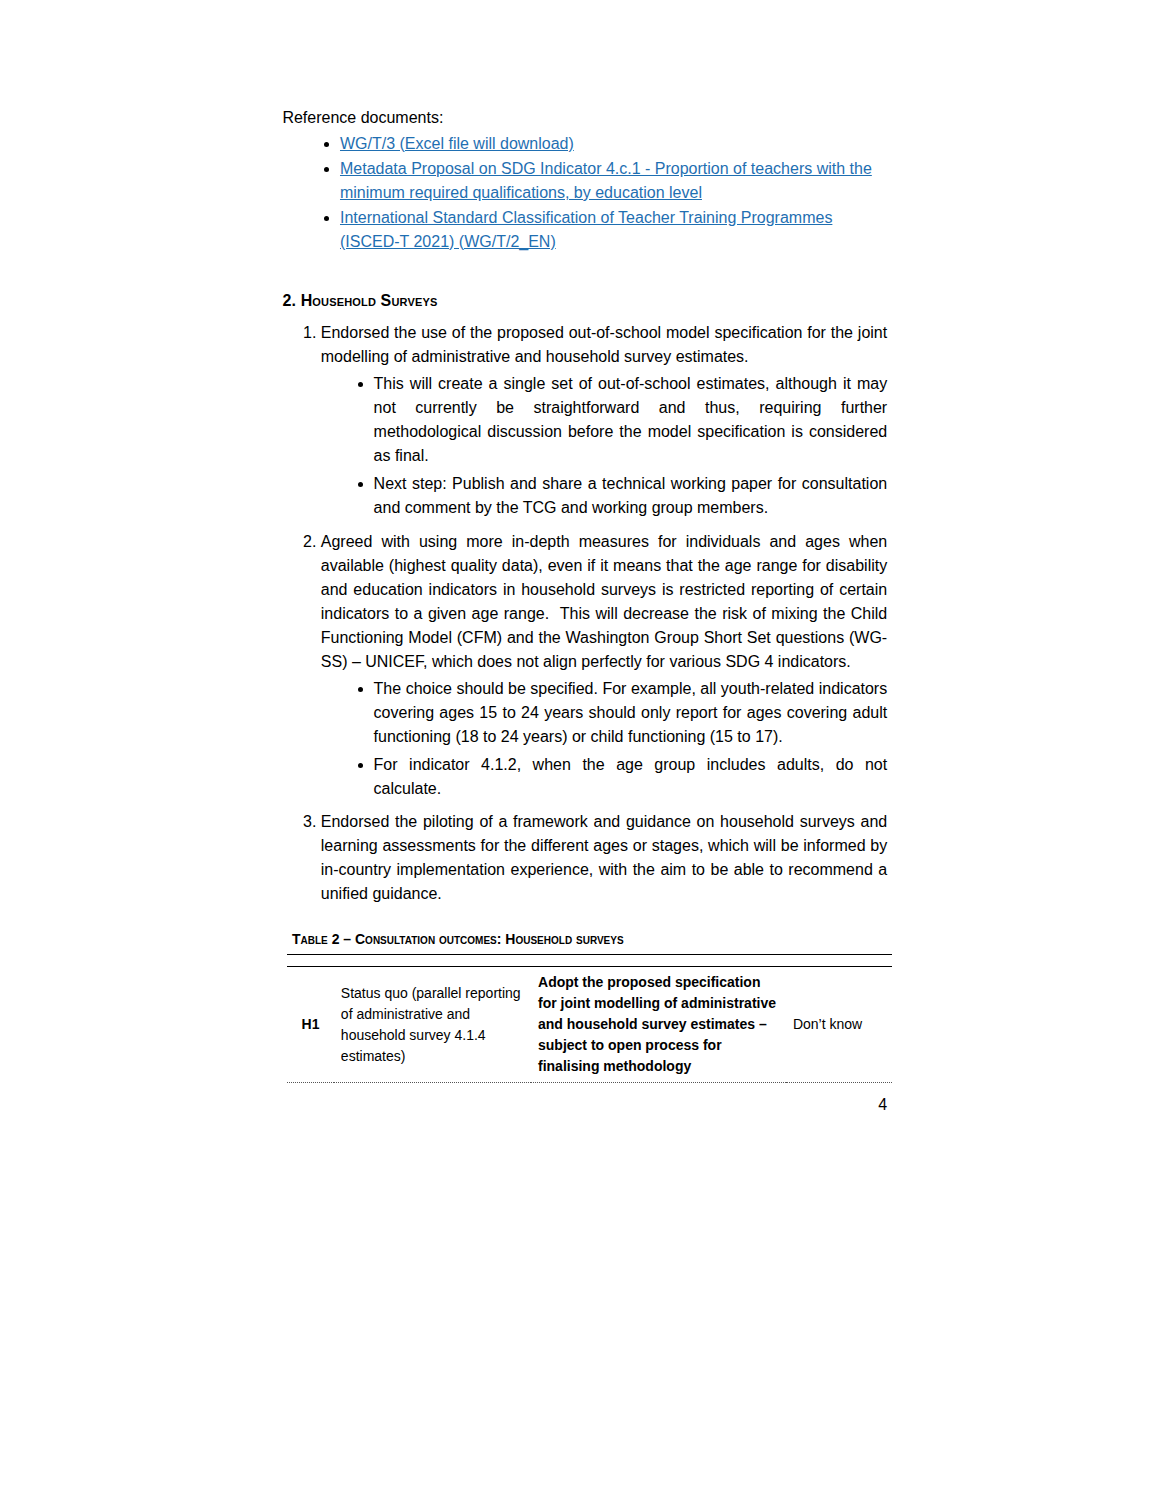Reference documents:
WG/T/3 (Excel file will download)
Metadata Proposal on SDG Indicator 4.c.1 - Proportion of teachers with the minimum required qualifications, by education level
International Standard Classification of Teacher Training Programmes (ISCED-T 2021) (WG/T/2_EN)
2. Household Surveys
Endorsed the use of the proposed out-of-school model specification for the joint modelling of administrative and household survey estimates.
This will create a single set of out-of-school estimates, although it may not currently be straightforward and thus, requiring further methodological discussion before the model specification is considered as final.
Next step: Publish and share a technical working paper for consultation and comment by the TCG and working group members.
Agreed with using more in-depth measures for individuals and ages when available (highest quality data), even if it means that the age range for disability and education indicators in household surveys is restricted reporting of certain indicators to a given age range. This will decrease the risk of mixing the Child Functioning Model (CFM) and the Washington Group Short Set questions (WG-SS) – UNICEF, which does not align perfectly for various SDG 4 indicators.
The choice should be specified. For example, all youth-related indicators covering ages 15 to 24 years should only report for ages covering adult functioning (18 to 24 years) or child functioning (15 to 17).
For indicator 4.1.2, when the age group includes adults, do not calculate.
Endorsed the piloting of a framework and guidance on household surveys and learning assessments for the different ages or stages, which will be informed by in-country implementation experience, with the aim to be able to recommend a unified guidance.
Table 2 – Consultation outcomes: Household surveys
| H1 | Status quo (parallel reporting of administrative and household survey 4.1.4 estimates) | Adopt the proposed specification for joint modelling of administrative and household survey estimates – subject to open process for finalising methodology | Don’t know |
4